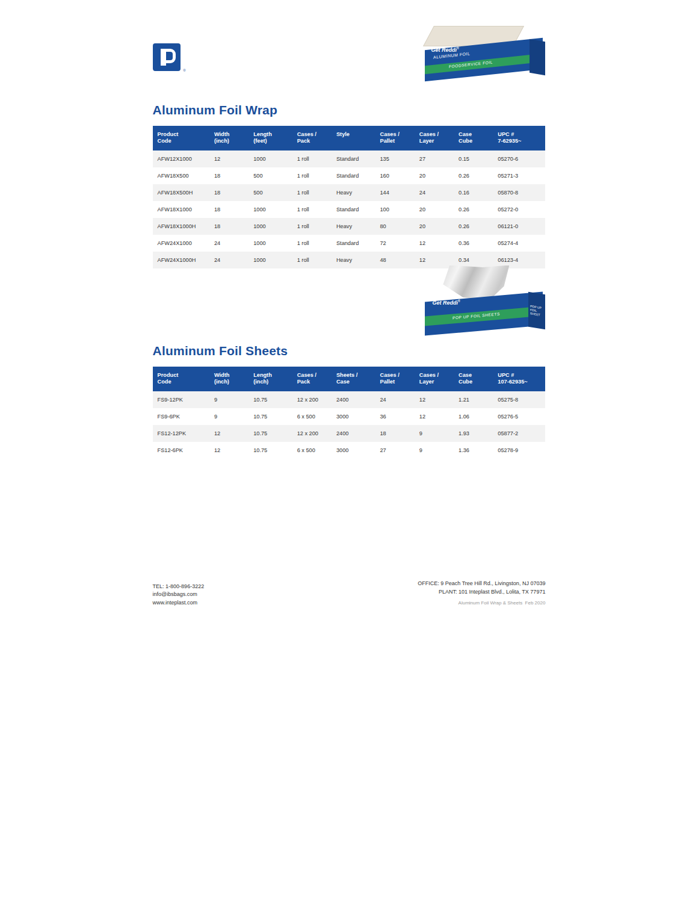®
ALUMINUM FOIL
Get Reddi®
FOODSERVICE FOIL
Aluminum Foil Wrap
| Product Code | Width (inch) | Length (feet) | Cases / Pack | Style | Cases / Pallet | Cases / Layer | Case Cube | UPC # 7-62935~ |
| --- | --- | --- | --- | --- | --- | --- | --- | --- |
| AFW12X1000 | 12 | 1000 | 1 roll | Standard | 135 | 27 | 0.15 | 05270-6 |
| AFW18X500 | 18 | 500 | 1 roll | Standard | 160 | 20 | 0.26 | 05271-3 |
| AFW18X500H | 18 | 500 | 1 roll | Heavy | 144 | 24 | 0.16 | 05870-8 |
| AFW18X1000 | 18 | 1000 | 1 roll | Standard | 100 | 20 | 0.26 | 05272-0 |
| AFW18X1000H | 18 | 1000 | 1 roll | Heavy | 80 | 20 | 0.26 | 06121-0 |
| AFW24X1000 | 24 | 1000 | 1 roll | Standard | 72 | 12 | 0.36 | 05274-4 |
| AFW24X1000H | 24 | 1000 | 1 roll | Heavy | 48 | 12 | 0.34 | 06123-4 |
Get Reddi®
POP UP FOIL SHEETS
POP UP
FOIL SHEET
Aluminum Foil Sheets
| Product Code | Width (inch) | Length (inch) | Cases / Pack | Sheets / Case | Cases / Pallet | Cases / Layer | Case Cube | UPC # 107-62935~ |
| --- | --- | --- | --- | --- | --- | --- | --- | --- |
| FS9-12PK | 9 | 10.75 | 12 x 200 | 2400 | 24 | 12 | 1.21 | 05275-8 |
| FS9-6PK | 9 | 10.75 | 6 x 500 | 3000 | 36 | 12 | 1.06 | 05276-5 |
| FS12-12PK | 12 | 10.75 | 12 x 200 | 2400 | 18 | 9 | 1.93 | 05877-2 |
| FS12-6PK | 12 | 10.75 | 6 x 500 | 3000 | 27 | 9 | 1.36 | 05278-9 |
TEL: 1-800-896-3222
info@ibsbags.com
www.inteplast.com
OFFICE: 9 Peach Tree Hill Rd., Livingston, NJ 07039
PLANT: 101 Inteplast Blvd., Lolita, TX 77971
Aluminum Foil Wrap & Sheets Feb 2020